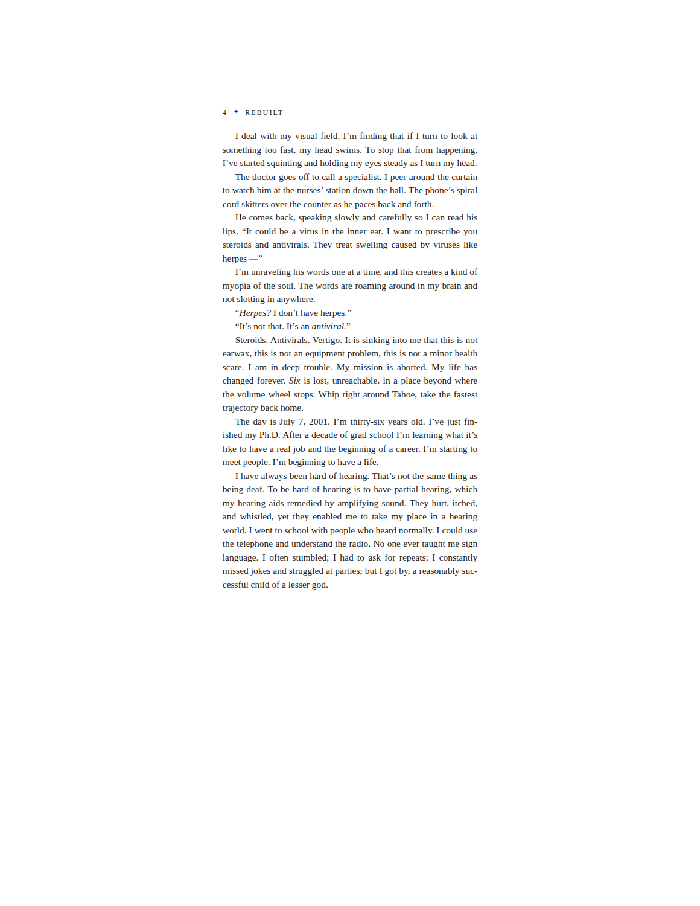4✦REBUILT
I deal with my visual field. I’m finding that if I turn to look at something too fast, my head swims. To stop that from happening, I’ve started squinting and holding my eyes steady as I turn my head.
The doctor goes off to call a specialist. I peer around the curtain to watch him at the nurses’ station down the hall. The phone’s spiral cord skitters over the counter as he paces back and forth.
He comes back, speaking slowly and carefully so I can read his lips. “It could be a virus in the inner ear. I want to prescribe you steroids and antivirals. They treat swelling caused by viruses like herpes —”
I’m unraveling his words one at a time, and this creates a kind of myopia of the soul. The words are roaming around in my brain and not slotting in anywhere.
“Herpes? I don’t have herpes.”
“It’s not that. It’s an antiviral.”
Steroids. Antivirals. Vertigo. It is sinking into me that this is not earwax, this is not an equipment problem, this is not a minor health scare. I am in deep trouble. My mission is aborted. My life has changed forever. Six is lost, unreachable, in a place beyond where the volume wheel stops. Whip right around Tahoe, take the fastest trajectory back home.
The day is July 7, 2001. I’m thirty-six years old. I’ve just finished my Ph.D. After a decade of grad school I’m learning what it’s like to have a real job and the beginning of a career. I’m starting to meet people. I’m beginning to have a life.
I have always been hard of hearing. That’s not the same thing as being deaf. To be hard of hearing is to have partial hearing, which my hearing aids remedied by amplifying sound. They hurt, itched, and whistled, yet they enabled me to take my place in a hearing world. I went to school with people who heard normally. I could use the telephone and understand the radio. No one ever taught me sign language. I often stumbled; I had to ask for repeats; I constantly missed jokes and struggled at parties; but I got by, a reasonably successful child of a lesser god.